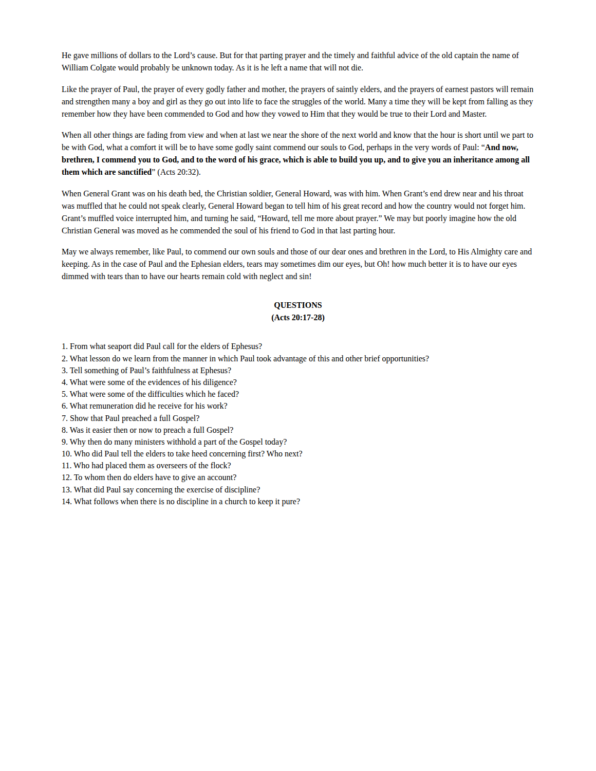He gave millions of dollars to the Lord’s cause. But for that parting prayer and the timely and faithful advice of the old captain the name of William Colgate would probably be unknown today. As it is he left a name that will not die.
Like the prayer of Paul, the prayer of every godly father and mother, the prayers of saintly elders, and the prayers of earnest pastors will remain and strengthen many a boy and girl as they go out into life to face the struggles of the world. Many a time they will be kept from falling as they remember how they have been commended to God and how they vowed to Him that they would be true to their Lord and Master.
When all other things are fading from view and when at last we near the shore of the next world and know that the hour is short until we part to be with God, what a comfort it will be to have some godly saint commend our souls to God, perhaps in the very words of Paul: “And now, brethren, I commend you to God, and to the word of his grace, which is able to build you up, and to give you an inheritance among all them which are sanctified” (Acts 20:32).
When General Grant was on his death bed, the Christian soldier, General Howard, was with him. When Grant’s end drew near and his throat was muffled that he could not speak clearly, General Howard began to tell him of his great record and how the country would not forget him. Grant’s muffled voice interrupted him, and turning he said, “Howard, tell me more about prayer.” We may but poorly imagine how the old Christian General was moved as he commended the soul of his friend to God in that last parting hour.
May we always remember, like Paul, to commend our own souls and those of our dear ones and brethren in the Lord, to His Almighty care and keeping. As in the case of Paul and the Ephesian elders, tears may sometimes dim our eyes, but Oh! how much better it is to have our eyes dimmed with tears than to have our hearts remain cold with neglect and sin!
QUESTIONS
(Acts 20:17-28)
1. From what seaport did Paul call for the elders of Ephesus?
2. What lesson do we learn from the manner in which Paul took advantage of this and other brief opportunities?
3. Tell something of Paul’s faithfulness at Ephesus?
4. What were some of the evidences of his diligence?
5. What were some of the difficulties which he faced?
6. What remuneration did he receive for his work?
7. Show that Paul preached a full Gospel?
8. Was it easier then or now to preach a full Gospel?
9. Why then do many ministers withhold a part of the Gospel today?
10. Who did Paul tell the elders to take heed concerning first? Who next?
11. Who had placed them as overseers of the flock?
12. To whom then do elders have to give an account?
13. What did Paul say concerning the exercise of discipline?
14. What follows when there is no discipline in a church to keep it pure?